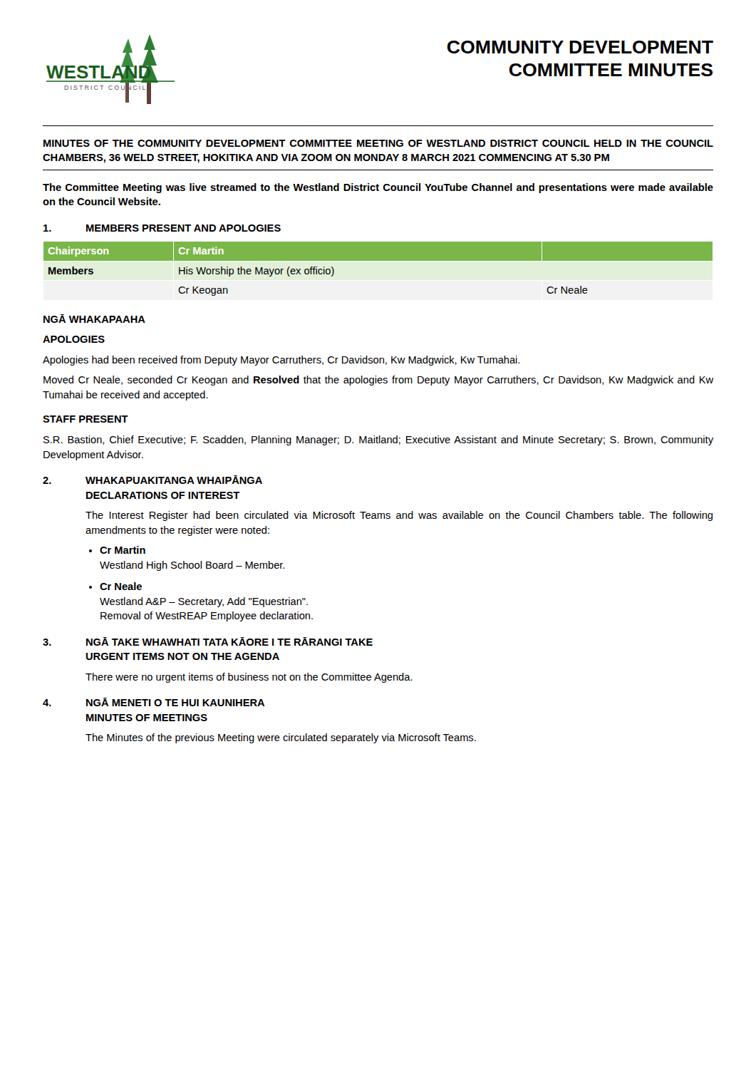WESTLAND DISTRICT COUNCIL
COMMUNITY DEVELOPMENT
COMMITTEE MINUTES
MINUTES OF THE COMMUNITY DEVELOPMENT COMMITTEE MEETING OF WESTLAND DISTRICT COUNCIL HELD IN THE COUNCIL CHAMBERS, 36 WELD STREET, HOKITIKA AND VIA ZOOM ON MONDAY 8 MARCH 2021 COMMENCING AT 5.30 PM
The Committee Meeting was live streamed to the Westland District Council YouTube Channel and presentations were made available on the Council Website.
1.
MEMBERS PRESENT AND APOLOGIES
| Chairperson | Cr Martin | |
| Members | His Worship the Mayor (ex officio) |
| | Cr Keogan | Cr Neale |
NGĀ WHAKAPAAHA
APOLOGIES
Apologies had been received from Deputy Mayor Carruthers, Cr Davidson, Kw Madgwick, Kw Tumahai.
Moved Cr Neale, seconded Cr Keogan and Resolved that the apologies from Deputy Mayor Carruthers, Cr Davidson, Kw Madgwick and Kw Tumahai be received and accepted.
STAFF PRESENT
S.R. Bastion, Chief Executive; F. Scadden, Planning Manager; D. Maitland; Executive Assistant and Minute Secretary; S. Brown, Community Development Advisor.
2.
WHAKAPUAKITANGA WHAIPĀNGA
DECLARATIONS OF INTEREST
The Interest Register had been circulated via Microsoft Teams and was available on the Council Chambers table. The following amendments to the register were noted:
Cr Martin Westland High School Board – Member.
Cr Neale Westland A&P – Secretary, Add "Equestrian".
Removal of WestREAP Employee declaration.
3.
NGĀ TAKE WHAWHATI TATA KĀORE I TE RĀRANGI TAKE
URGENT ITEMS NOT ON THE AGENDA
There were no urgent items of business not on the Committee Agenda.
4.
NGĀ MENETI O TE HUI KAUNIHERA
MINUTES OF MEETINGS
The Minutes of the previous Meeting were circulated separately via Microsoft Teams.